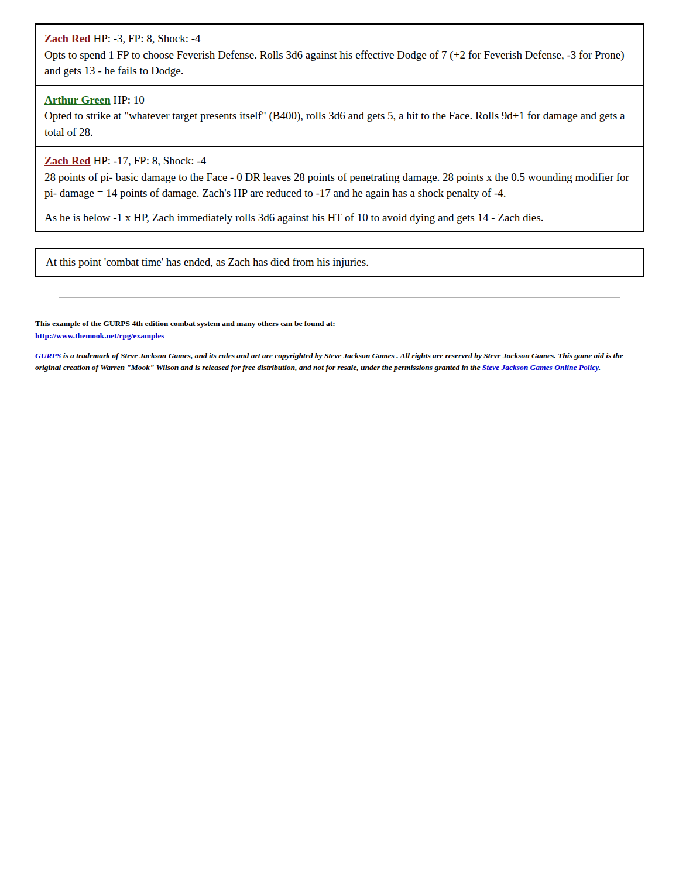Zach Red HP: -3, FP: 8, Shock: -4
Opts to spend 1 FP to choose Feverish Defense. Rolls 3d6 against his effective Dodge of 7 (+2 for Feverish Defense, -3 for Prone) and gets 13 - he fails to Dodge.
Arthur Green HP: 10
Opted to strike at "whatever target presents itself" (B400), rolls 3d6 and gets 5, a hit to the Face. Rolls 9d+1 for damage and gets a total of 28.
Zach Red HP: -17, FP: 8, Shock: -4
28 points of pi- basic damage to the Face - 0 DR leaves 28 points of penetrating damage. 28 points x the 0.5 wounding modifier for pi- damage = 14 points of damage. Zach's HP are reduced to -17 and he again has a shock penalty of -4.
As he is below -1 x HP, Zach immediately rolls 3d6 against his HT of 10 to avoid dying and gets 14 - Zach dies.
At this point 'combat time' has ended, as Zach has died from his injuries.
This example of the GURPS 4th edition combat system and many others can be found at:
http://www.themook.net/rpg/examples
GURPS is a trademark of Steve Jackson Games, and its rules and art are copyrighted by Steve Jackson Games . All rights are reserved by Steve Jackson Games. This game aid is the original creation of Warren "Mook" Wilson and is released for free distribution, and not for resale, under the permissions granted in the Steve Jackson Games Online Policy.